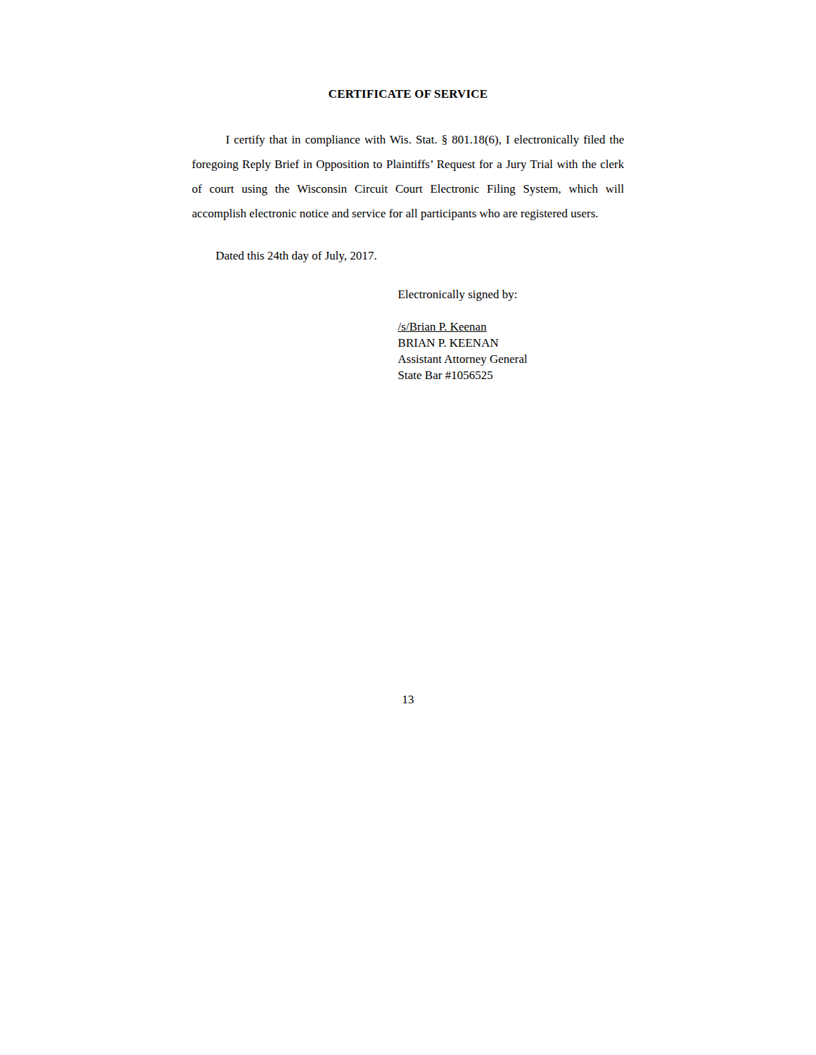CERTIFICATE OF SERVICE
I certify that in compliance with Wis. Stat. § 801.18(6), I electronically filed the foregoing Reply Brief in Opposition to Plaintiffs’ Request for a Jury Trial with the clerk of court using the Wisconsin Circuit Court Electronic Filing System, which will accomplish electronic notice and service for all participants who are registered users.
Dated this 24th day of July, 2017.
Electronically signed by:
/s/Brian P. Keenan
BRIAN P. KEENAN
Assistant Attorney General
State Bar #1056525
13